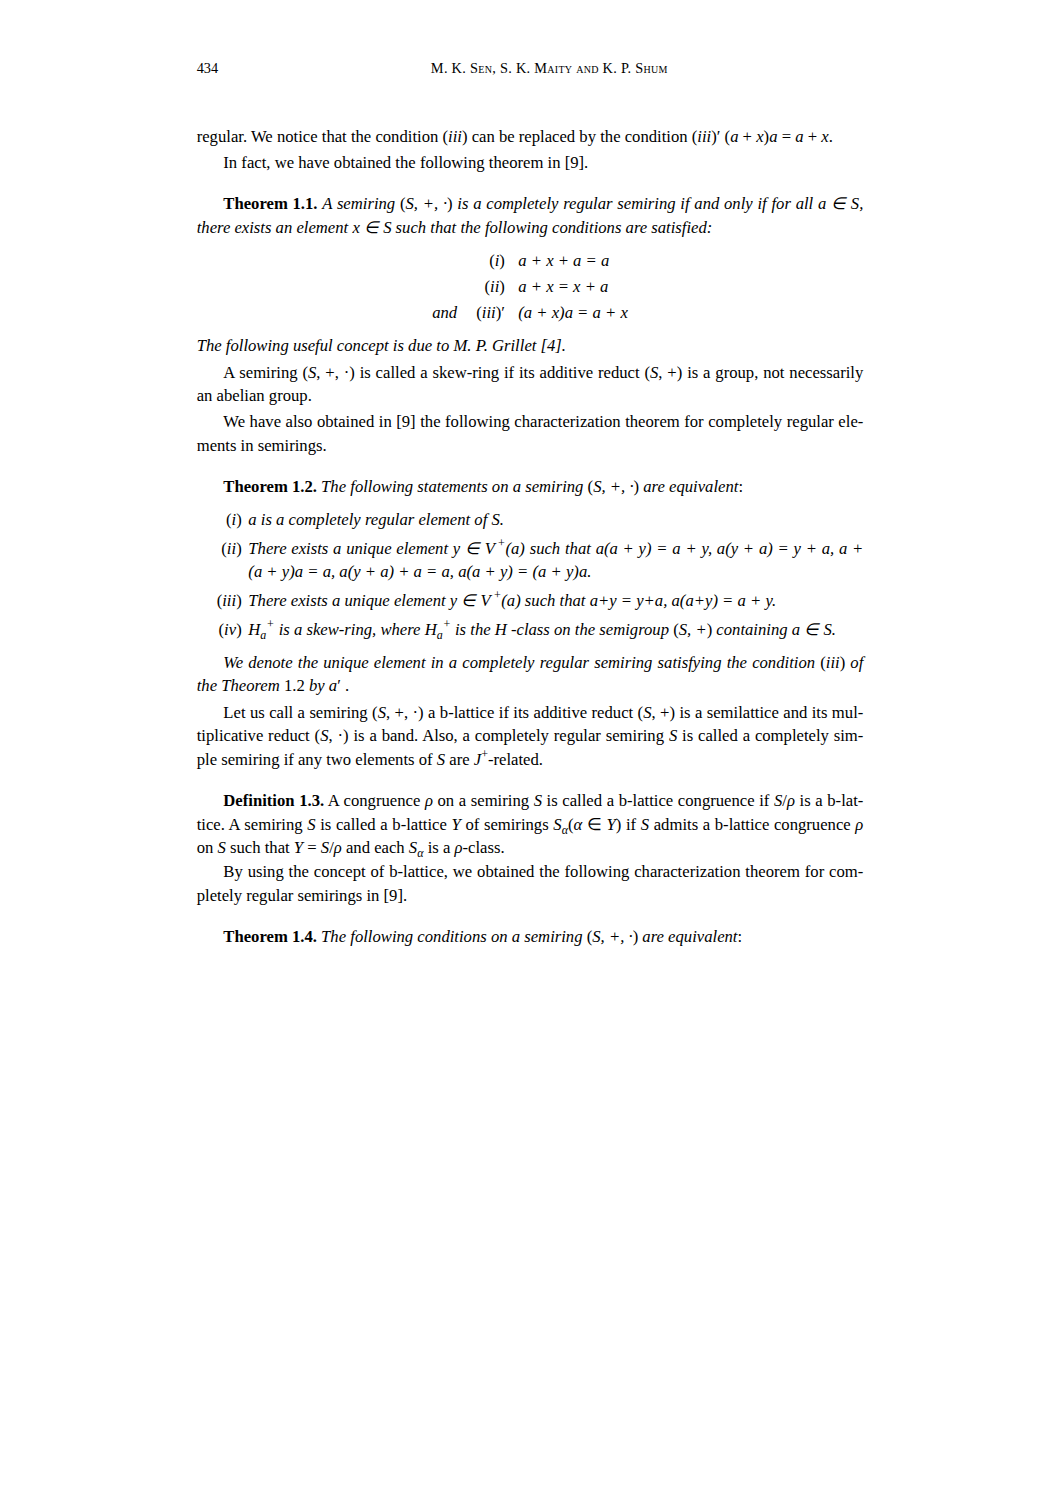434 M. K. Sen, S. K. Maity and K. P. Shum
regular. We notice that the condition (iii) can be replaced by the condition (iii)′ (a + x) a = a + x.
In fact, we have obtained the following theorem in [9].
Theorem 1.1. A semiring (S, +, ·) is a completely regular semiring if and only if for all a ∈ S, there exists an element x ∈ S such that the following conditions are satisfied:
| | ( i ) | a + x + a = a |
| | ( ii ) | a + x = x + a |
| and | ( iii )′ | ( a + x ) a = a + x |
The following useful concept is due to M. P. Grillet [4].
A semiring (S, +, ·) is called a skew-ring if its additive reduct (S, +) is a group, not necessarily an abelian group.
We have also obtained in [9] the following characterization theorem for completely regular elements in semirings.
Theorem 1.2. The following statements on a semiring (S, +, ·) are equivalent:
(i) a is a completely regular element of S.
(ii) There exists a unique element y ∈ V +(a) such that a(a + y) = a + y, a(y + a) = y + a, a + (a + y)a = a, a(y + a) + a = a, a(a + y) = (a + y)a.
(iii) There exists a unique element y ∈ V +(a) such that a+y = y+a, a(a+y) = a + y.
(iv) Ha+ is a skew-ring, where Ha+ is the H -class on the semigroup (S, +) containing a ∈ S.
We denote the unique element in a completely regular semiring satisfying the condition (iii) of the Theorem 1.2 by a′ .
Let us call a semiring (S, +, ·) a b-lattice if its additive reduct (S, +) is a semilattice and its multiplicative reduct (S, ·) is a band. Also, a completely regular semiring S is called a completely simple semiring if any two elements of S are J+-related.
Definition 1.3. A congruence ρ on a semiring S is called a b-lattice congruence if S/ρ is a b-lattice. A semiring S is called a b-lattice Y of semirings Sα(α ∈ Y) if S admits a b-lattice congruence ρ on S such that Y = S/ρ and each Sα is a ρ-class.
By using the concept of b-lattice, we obtained the following characterization theorem for completely regular semirings in [9].
Theorem 1.4. The following conditions on a semiring (S, +, ·) are equivalent: